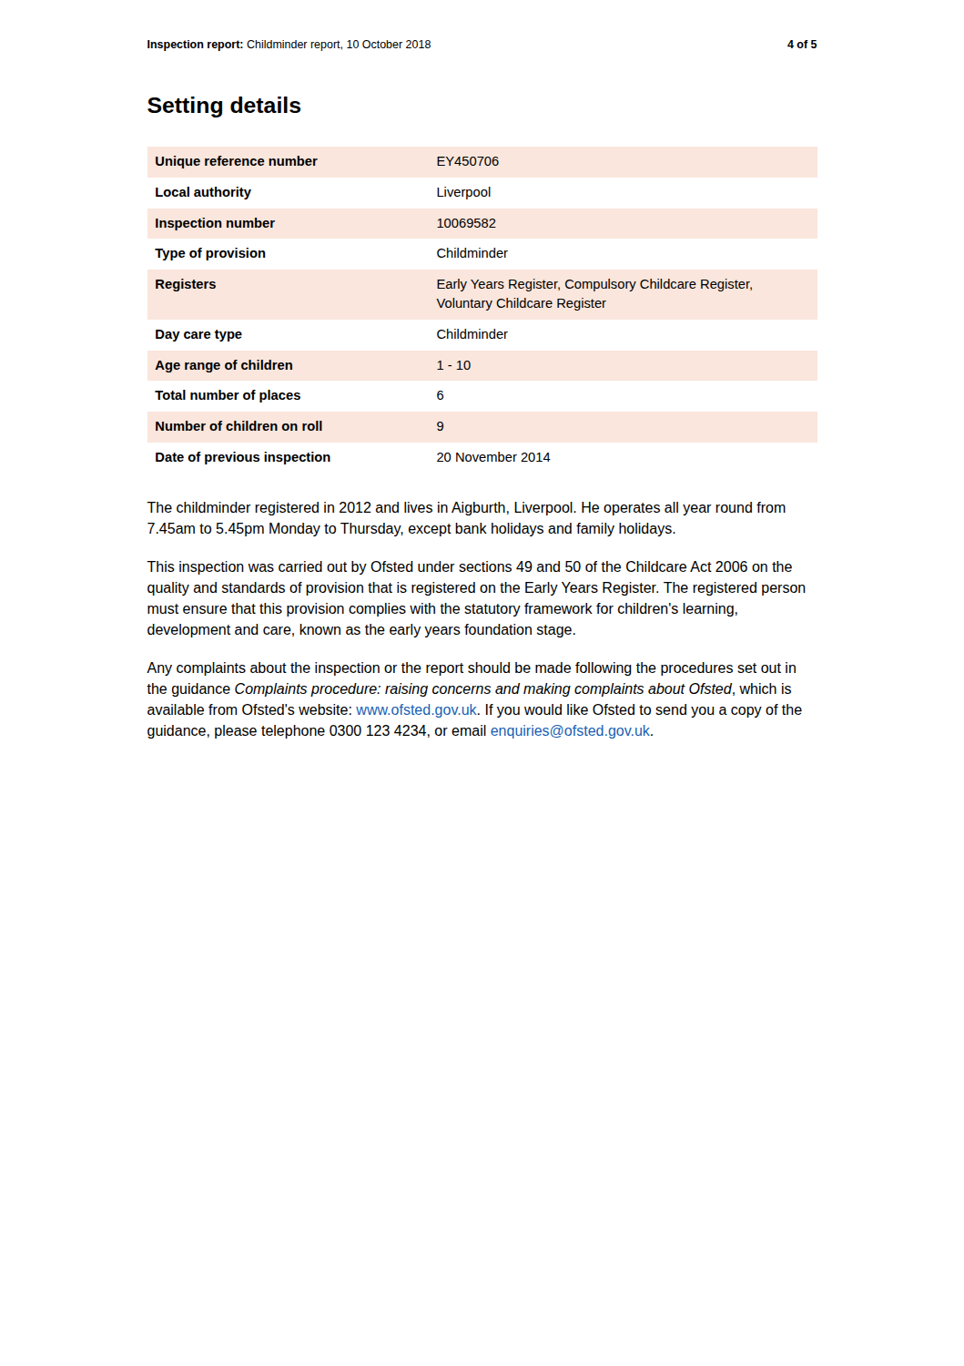Inspection report: Childminder report, 10 October 2018
4 of 5
Setting details
| Unique reference number | EY450706 |
| Local authority | Liverpool |
| Inspection number | 10069582 |
| Type of provision | Childminder |
| Registers | Early Years Register, Compulsory Childcare Register, Voluntary Childcare Register |
| Day care type | Childminder |
| Age range of children | 1 - 10 |
| Total number of places | 6 |
| Number of children on roll | 9 |
| Date of previous inspection | 20 November 2014 |
The childminder registered in 2012 and lives in Aigburth, Liverpool. He operates all year round from 7.45am to 5.45pm Monday to Thursday, except bank holidays and family holidays.
This inspection was carried out by Ofsted under sections 49 and 50 of the Childcare Act 2006 on the quality and standards of provision that is registered on the Early Years Register. The registered person must ensure that this provision complies with the statutory framework for children's learning, development and care, known as the early years foundation stage.
Any complaints about the inspection or the report should be made following the procedures set out in the guidance Complaints procedure: raising concerns and making complaints about Ofsted, which is available from Ofsted's website: www.ofsted.gov.uk. If you would like Ofsted to send you a copy of the guidance, please telephone 0300 123 4234, or email enquiries@ofsted.gov.uk.